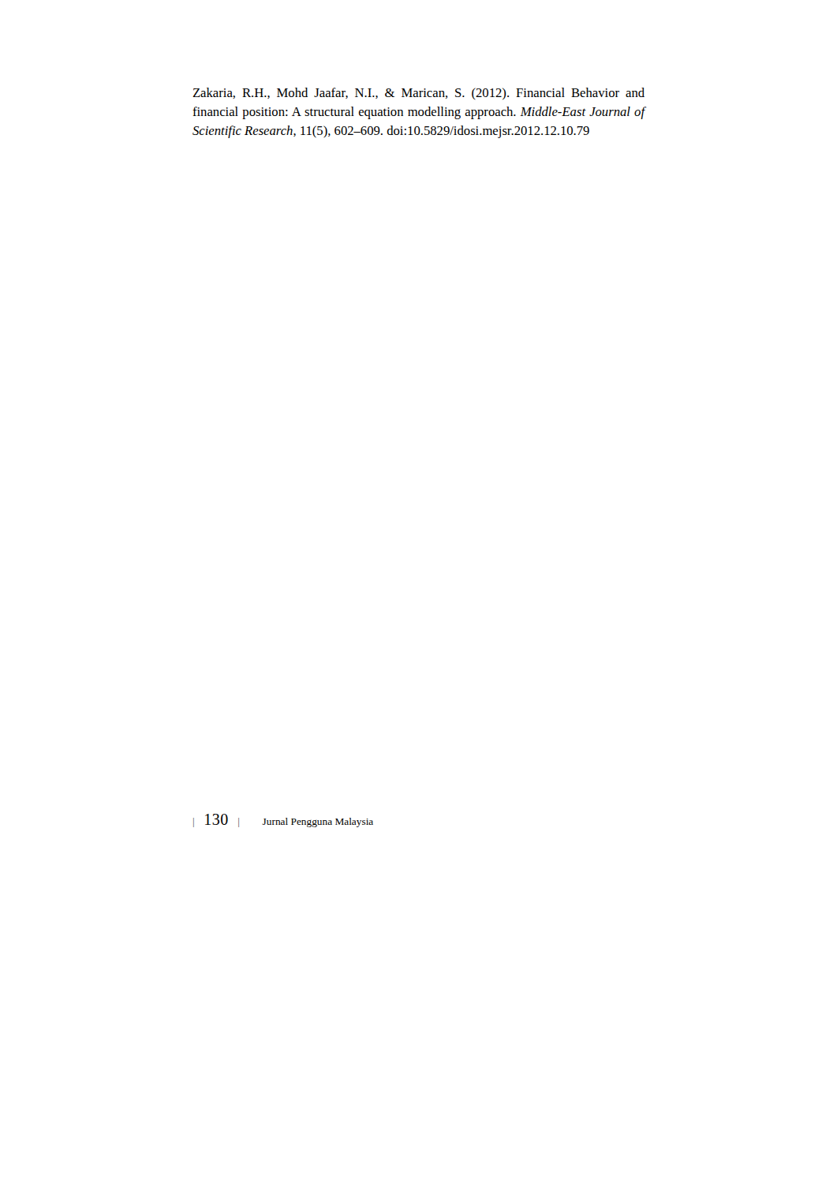Zakaria, R.H., Mohd Jaafar, N.I., & Marican, S. (2012). Financial Behavior and financial position: A structural equation modelling approach. Middle-East Journal of Scientific Research, 11(5), 602–609. doi:10.5829/idosi.mejsr.2012.12.10.79
|130|Jurnal Pengguna Malaysia